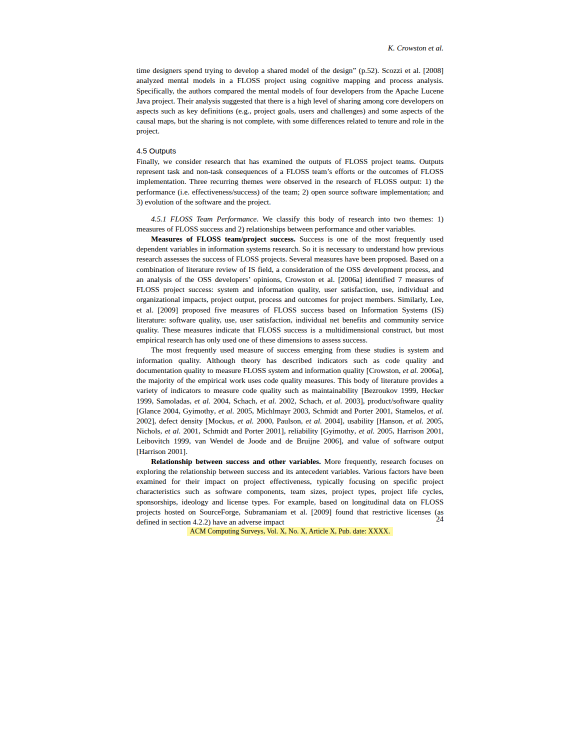K. Crowston et al.
time designers spend trying to develop a shared model of the design” (p.52). Scozzi et al. [2008] analyzed mental models in a FLOSS project using cognitive mapping and process analysis. Specifically, the authors compared the mental models of four developers from the Apache Lucene Java project. Their analysis suggested that there is a high level of sharing among core developers on aspects such as key definitions (e.g., project goals, users and challenges) and some aspects of the causal maps, but the sharing is not complete, with some differences related to tenure and role in the project.
4.5 Outputs
Finally, we consider research that has examined the outputs of FLOSS project teams. Outputs represent task and non-task consequences of a FLOSS team’s efforts or the outcomes of FLOSS implementation. Three recurring themes were observed in the research of FLOSS output: 1) the performance (i.e. effectiveness/success) of the team; 2) open source software implementation; and 3) evolution of the software and the project.
4.5.1 FLOSS Team Performance. We classify this body of research into two themes: 1) measures of FLOSS success and 2) relationships between performance and other variables.
Measures of FLOSS team/project success. Success is one of the most frequently used dependent variables in information systems research. So it is necessary to understand how previous research assesses the success of FLOSS projects. Several measures have been proposed. Based on a combination of literature review of IS field, a consideration of the OSS development process, and an analysis of the OSS developers’ opinions, Crowston et al. [2006a] identified 7 measures of FLOSS project success: system and information quality, user satisfaction, use, individual and organizational impacts, project output, process and outcomes for project members. Similarly, Lee, et al. [2009] proposed five measures of FLOSS success based on Information Systems (IS) literature: software quality, use, user satisfaction, individual net benefits and community service quality. These measures indicate that FLOSS success is a multidimensional construct, but most empirical research has only used one of these dimensions to assess success.
The most frequently used measure of success emerging from these studies is system and information quality. Although theory has described indicators such as code quality and documentation quality to measure FLOSS system and information quality [Crowston, et al. 2006a], the majority of the empirical work uses code quality measures. This body of literature provides a variety of indicators to measure code quality such as maintainability [Bezroukov 1999, Hecker 1999, Samoladas, et al. 2004, Schach, et al. 2002, Schach, et al. 2003], product/software quality [Glance 2004, Gyimothy, et al. 2005, Michlmayr 2003, Schmidt and Porter 2001, Stamelos, et al. 2002], defect density [Mockus, et al. 2000, Paulson, et al. 2004], usability [Hanson, et al. 2005, Nichols, et al. 2001, Schmidt and Porter 2001], reliability [Gyimothy, et al. 2005, Harrison 2001, Leibovitch 1999, van Wendel de Joode and de Bruijne 2006], and value of software output [Harrison 2001].
Relationship between success and other variables. More frequently, research focuses on exploring the relationship between success and its antecedent variables. Various factors have been examined for their impact on project effectiveness, typically focusing on specific project characteristics such as software components, team sizes, project types, project life cycles, sponsorships, ideology and license types. For example, based on longitudinal data on FLOSS projects hosted on SourceForge, Subramaniam et al. [2009] found that restrictive licenses (as defined in section 4.2.2) have an adverse impact
24
ACM Computing Surveys, Vol. X, No. X, Article X, Pub. date: XXXX.